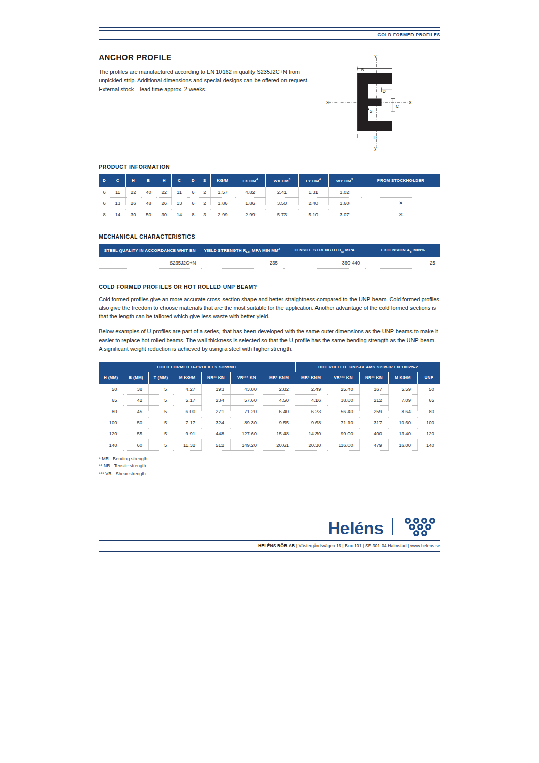Cold Formed Profiles
Anchor Profile
The profiles are manufactured according to EN 10162 in quality S235J2C+N from unpickled strip. Additional dimensions and special designs can be offered on request. External stock – lead time approx. 2 weeks.
y y x x B D S C H
Product Information
| D | C | H | B | H | C | D | s | KG/M | LX CM 4 | WX CM 3 | LY CM 4 | WY CM 3 | From Stockholder |
| --- | --- | --- | --- | --- | --- | --- | --- | --- | --- | --- | --- | --- | --- |
| 6 | 11 | 22 | 40 | 22 | 11 | 6 | 2 | 1.57 | 4.82 | 2.41 | 1.31 | 1.02 | |
| 6 | 13 | 26 | 48 | 26 | 13 | 6 | 2 | 1.86 | 1.86 | 3.50 | 2.40 | 1.60 | ✕ |
| 8 | 14 | 30 | 50 | 30 | 14 | 8 | 3 | 2.99 | 2.99 | 5.73 | 5.10 | 3.07 | ✕ |
Mechanical Characteristics
| Steel quality in accordance whit EN | Yield strength R eh MPa min mm 2 | Tensile strength R m MPa | Extension A 5 min% |
| --- | --- | --- | --- |
| S235J2C+N | 235 | 360-440 | 25 |
Cold formed profiles or hot rolled UNP beam?
Cold formed profiles give an more accurate cross-section shape and better straightness compared to the UNP-beam. Cold formed profiles also give the freedom to choose materials that are the most suitable for the application. Another advantage of the cold formed sections is that the length can be tailored which give less waste with better yield.
Below examples of U-profiles are part of a series, that has been developed with the same outer dimensions as the UNP-beams to make it easier to replace hot-rolled beams. The wall thickness is selected so that the U-profile has the same bending strength as the UNP-beam. A significant weight reduction is achieved by using a steel with higher strength.
| Cold formed U-profiles S355MC | Hot rolled UNP-beams S235JR EN 10025-2 |
| --- | --- |
| H (mm) | B (mm) | T (mm) | M KG/M | NR** KN | VR*** KN | MR* KNM | MR* KNM | VR*** KN | NR** KN | M KG/M | UNP |
| 50 | 38 | 5 | 4.27 | 193 | 43.80 | 2.82 | 2.49 | 25.40 | 167 | 5.59 | 50 |
| 65 | 42 | 5 | 5.17 | 234 | 57.60 | 4.50 | 4.16 | 38.80 | 212 | 7.09 | 65 |
| 80 | 45 | 5 | 6.00 | 271 | 71.20 | 6.40 | 6.23 | 56.40 | 259 | 8.64 | 80 |
| 100 | 50 | 5 | 7.17 | 324 | 89.30 | 9.55 | 9.68 | 71.10 | 317 | 10.60 | 100 |
| 120 | 55 | 5 | 9.91 | 448 | 127.60 | 15.48 | 14.30 | 99.00 | 400 | 13.40 | 120 |
| 140 | 60 | 5 | 11.32 | 512 | 149.20 | 20.61 | 20.30 | 116.00 | 479 | 16.00 | 140 |
* MR - Bending strength
** NR - Tensile strength
*** VR - Shear strength
Heléns
HELÉNS RÖR AB | Västergårdsvägen 16 | Box 101 | SE-301 04 Halmstad | www.helens.se